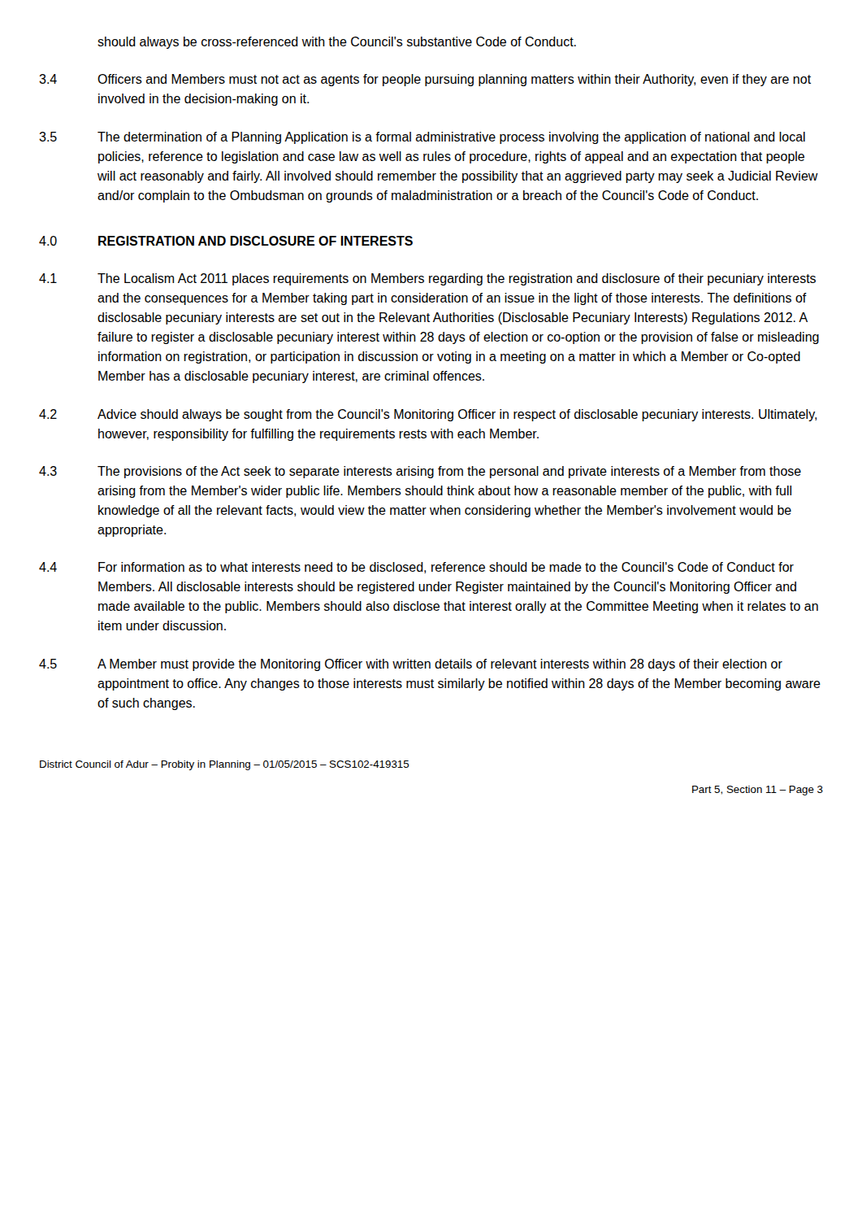should always be cross-referenced with the Council's substantive Code of Conduct.
3.4
Officers and Members must not act as agents for people pursuing planning matters within their Authority, even if they are not involved in the decision-making on it.
3.5
The determination of a Planning Application is a formal administrative process involving the application of national and local policies, reference to legislation and case law as well as rules of procedure, rights of appeal and an expectation that people will act reasonably and fairly. All involved should remember the possibility that an aggrieved party may seek a Judicial Review and/or complain to the Ombudsman on grounds of maladministration or a breach of the Council's Code of Conduct.
4.0 REGISTRATION AND DISCLOSURE OF INTERESTS
4.1
The Localism Act 2011 places requirements on Members regarding the registration and disclosure of their pecuniary interests and the consequences for a Member taking part in consideration of an issue in the light of those interests. The definitions of disclosable pecuniary interests are set out in the Relevant Authorities (Disclosable Pecuniary Interests) Regulations 2012. A failure to register a disclosable pecuniary interest within 28 days of election or co-option or the provision of false or misleading information on registration, or participation in discussion or voting in a meeting on a matter in which a Member or Co-opted Member has a disclosable pecuniary interest, are criminal offences.
4.2
Advice should always be sought from the Council's Monitoring Officer in respect of disclosable pecuniary interests. Ultimately, however, responsibility for fulfilling the requirements rests with each Member.
4.3
The provisions of the Act seek to separate interests arising from the personal and private interests of a Member from those arising from the Member's wider public life. Members should think about how a reasonable member of the public, with full knowledge of all the relevant facts, would view the matter when considering whether the Member's involvement would be appropriate.
4.4
For information as to what interests need to be disclosed, reference should be made to the Council's Code of Conduct for Members. All disclosable interests should be registered under Register maintained by the Council's Monitoring Officer and made available to the public. Members should also disclose that interest orally at the Committee Meeting when it relates to an item under discussion.
4.5
A Member must provide the Monitoring Officer with written details of relevant interests within 28 days of their election or appointment to office. Any changes to those interests must similarly be notified within 28 days of the Member becoming aware of such changes.
District Council of Adur – Probity in Planning – 01/05/2015 – SCS102-419315
Part 5, Section 11 – Page 3